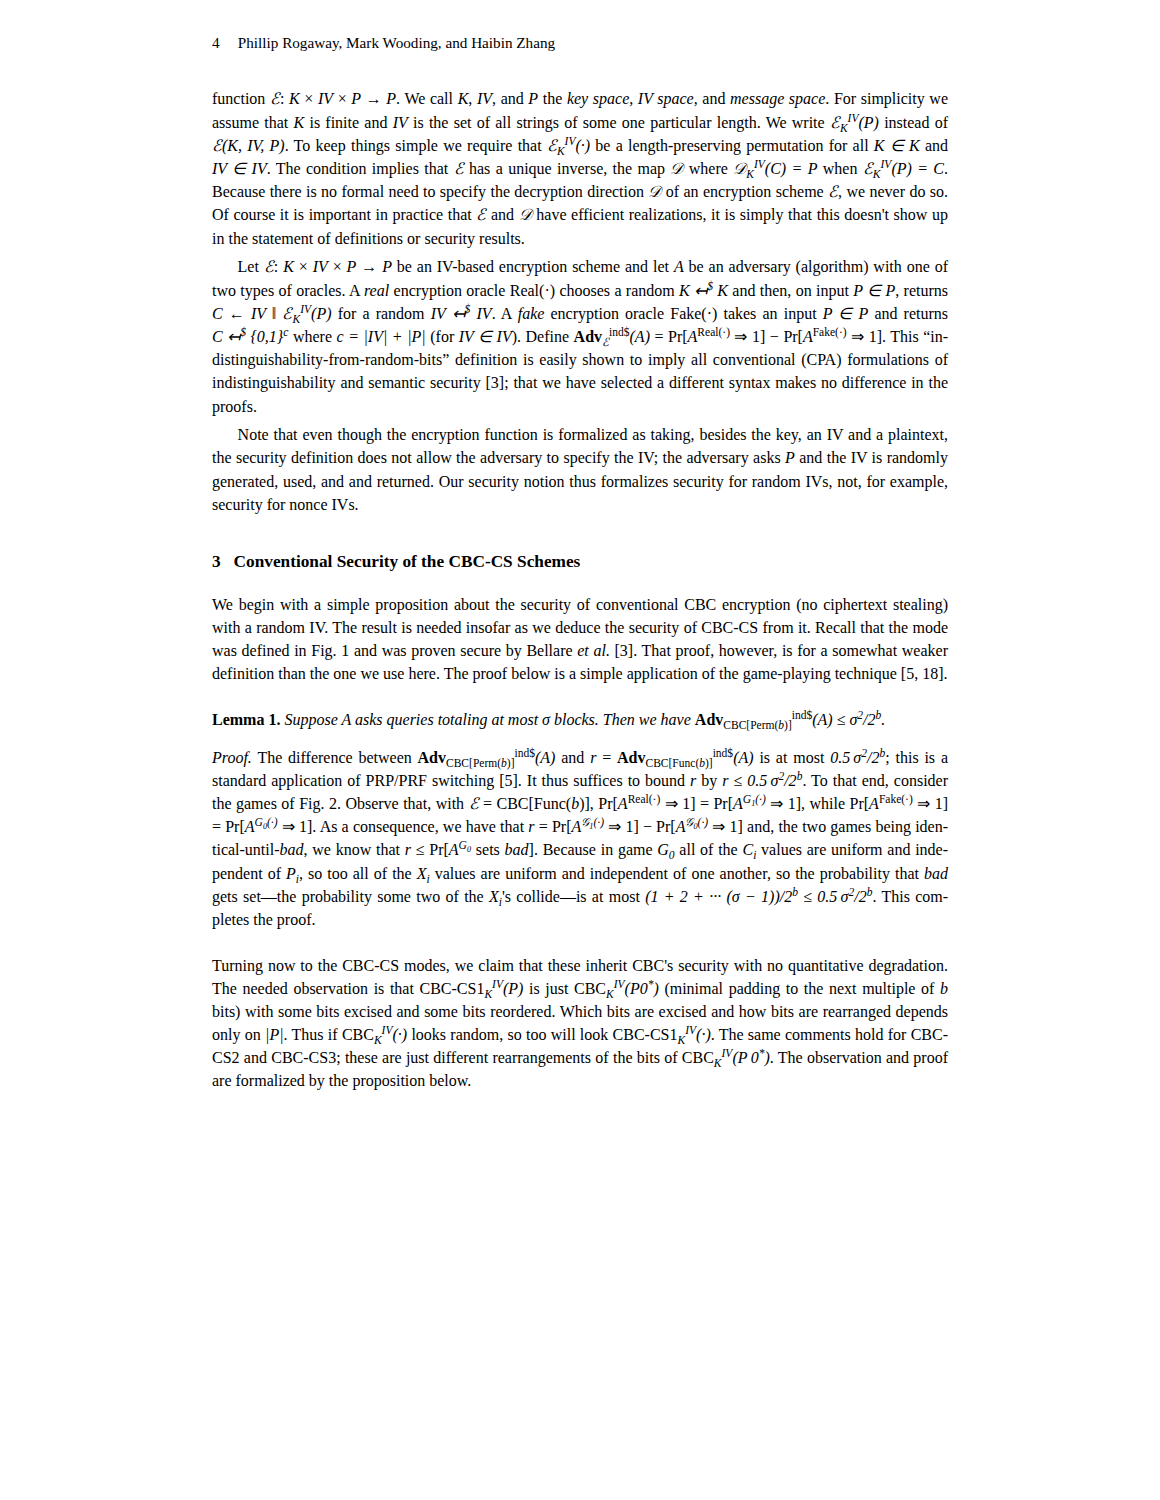4 Phillip Rogaway, Mark Wooding, and Haibin Zhang
function ℰ: K × IV × P → P. We call K, IV, and P the key space, IV space, and message space. For simplicity we assume that K is finite and IV is the set of all strings of some one particular length. We write ℰKIV(P) instead of ℰ(K, IV, P). To keep things simple we require that ℰKIV(·) be a length-preserving permutation for all K ∈ K and IV ∈ IV. The condition implies that ℰ has a unique inverse, the map 𝒟 where 𝒟KIV(C) = P when ℰKIV(P) = C. Because there is no formal need to specify the decryption direction 𝒟 of an encryption scheme ℰ, we never do so. Of course it is important in practice that ℰ and 𝒟 have efficient realizations, it is simply that this doesn't show up in the statement of definitions or security results.
Let ℰ: K × IV × P → P be an IV-based encryption scheme and let A be an adversary (algorithm) with one of two types of oracles. A real encryption oracle Real(·) chooses a random K ↤$ K and then, on input P ∈ P, returns C ← IV ‖ ℰKIV(P) for a random IV ↤$ IV. A fake encryption oracle Fake(·) takes an input P ∈ P and returns C ↤$ {0,1}c where c = |IV| + |P| (for IV ∈ IV). Define Advℰind$(A) = Pr[AReal(·) ⇒ 1] − Pr[AFake(·) ⇒ 1]. This “indistinguishability-from-random-bits” definition is easily shown to imply all conventional (CPA) formulations of indistinguishability and semantic security [3]; that we have selected a different syntax makes no difference in the proofs.
Note that even though the encryption function is formalized as taking, besides the key, an IV and a plaintext, the security definition does not allow the adversary to specify the IV; the adversary asks P and the IV is randomly generated, used, and and returned. Our security notion thus formalizes security for random IVs, not, for example, security for nonce IVs.
3 Conventional Security of the CBC-CS Schemes
We begin with a simple proposition about the security of conventional CBC encryption (no ciphertext stealing) with a random IV. The result is needed insofar as we deduce the security of CBC-CS from it. Recall that the mode was defined in Fig. 1 and was proven secure by Bellare et al. [3]. That proof, however, is for a somewhat weaker definition than the one we use here. The proof below is a simple application of the game-playing technique [5, 18].
Lemma 1. Suppose A asks queries totaling at most σ blocks. Then we have AdvCBC[Perm(b)]ind$(A) ≤ σ2/2b.
Proof. The difference between AdvCBC[Perm(b)]ind$(A) and r = AdvCBC[Func(b)]ind$(A) is at most 0.5 σ2/2b; this is a standard application of PRP/PRF switching [5]. It thus suffices to bound r by r ≤ 0.5 σ2/2b. To that end, consider the games of Fig. 2. Observe that, with ℰ = CBC[Func(b)], Pr[AReal(·) ⇒ 1] = Pr[AG1(·) ⇒ 1], while Pr[AFake(·) ⇒ 1] = Pr[AG0(·) ⇒ 1]. As a consequence, we have that r = Pr[A𝒢1(·) ⇒ 1] − Pr[A𝒢0(·) ⇒ 1] and, the two games being identical-until-bad, we know that r ≤ Pr[AG0 sets bad]. Because in game G0 all of the Ci values are uniform and independent of Pi, so too all of the Xi values are uniform and independent of one another, so the probability that bad gets set—the probability some two of the Xi's collide—is at most (1 + 2 + ··· (σ − 1))/2b ≤ 0.5 σ2/2b. This completes the proof.
Turning now to the CBC-CS modes, we claim that these inherit CBC's security with no quantitative degradation. The needed observation is that CBC-CS1KIV(P) is just CBCKIV(P0*) (minimal padding to the next multiple of b bits) with some bits excised and some bits reordered. Which bits are excised and how bits are rearranged depends only on |P|. Thus if CBCKIV(·) looks random, so too will look CBC-CS1KIV(·). The same comments hold for CBC-CS2 and CBC-CS3; these are just different rearrangements of the bits of CBCKIV(P 0*). The observation and proof are formalized by the proposition below.